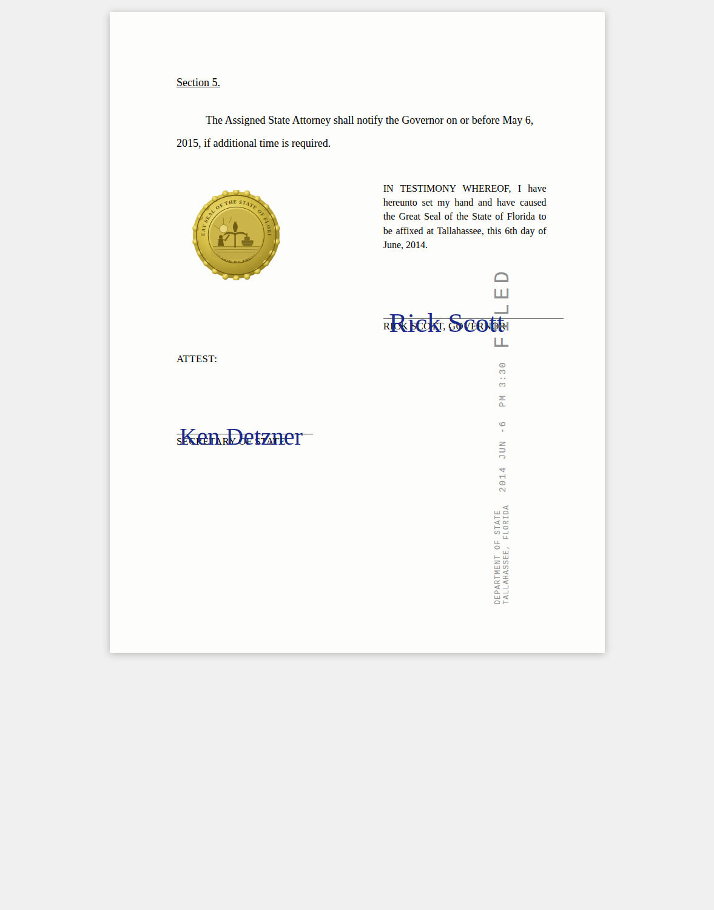Section 5.
The Assigned State Attorney shall notify the Governor on or before May 6, 2015, if additional time is required.
GREAT SEAL OF THE STATE OF FLORIDA IN GOD WE TRUST
IN TESTIMONY WHEREOF, I have hereunto set my hand and have caused the Great Seal of the State of Florida to be affixed at Tallahassee, this 6th day of June, 2014.
Rick Scott
RICK SCOTT, GOVERNOR
ATTEST:
Ken Detzner
SECRETARY OF STATE
DEPARTMENT OF STATE
TALLAHASSEE, FLORIDA 2014 JUN -6 PM 3:30 FILED